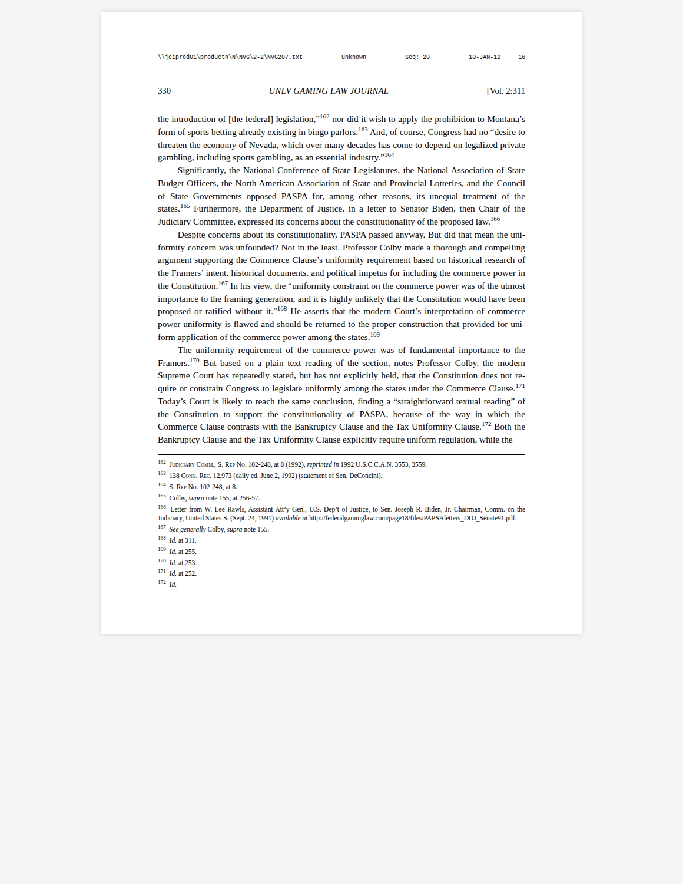\\jciprod01\productn\N\NVG\2-2\NVG207.txt unknown Seq: 20 10-JAN-12 16:03
330 UNLV GAMING LAW JOURNAL [Vol. 2:311
the introduction of [the federal] legislation,”162 nor did it wish to apply the prohibition to Montana’s form of sports betting already existing in bingo parlors.163 And, of course, Congress had no “desire to threaten the economy of Nevada, which over many decades has come to depend on legalized private gambling, including sports gambling, as an essential industry.”164
Significantly, the National Conference of State Legislatures, the National Association of State Budget Officers, the North American Association of State and Provincial Lotteries, and the Council of State Governments opposed PASPA for, among other reasons, its unequal treatment of the states.165 Furthermore, the Department of Justice, in a letter to Senator Biden, then Chair of the Judiciary Committee, expressed its concerns about the constitutionality of the proposed law.166
Despite concerns about its constitutionality, PASPA passed anyway. But did that mean the uniformity concern was unfounded? Not in the least. Professor Colby made a thorough and compelling argument supporting the Commerce Clause’s uniformity requirement based on historical research of the Framers’ intent, historical documents, and political impetus for including the commerce power in the Constitution.167 In his view, the “uniformity constraint on the commerce power was of the utmost importance to the framing generation, and it is highly unlikely that the Constitution would have been proposed or ratified without it.”168 He asserts that the modern Court’s interpretation of commerce power uniformity is flawed and should be returned to the proper construction that provided for uniform application of the commerce power among the states.169
The uniformity requirement of the commerce power was of fundamental importance to the Framers.170 But based on a plain text reading of the section, notes Professor Colby, the modern Supreme Court has repeatedly stated, but has not explicitly held, that the Constitution does not require or constrain Congress to legislate uniformly among the states under the Commerce Clause.171 Today’s Court is likely to reach the same conclusion, finding a “straightforward textual reading” of the Constitution to support the constitutionality of PASPA, because of the way in which the Commerce Clause contrasts with the Bankruptcy Clause and the Tax Uniformity Clause.172 Both the Bankruptcy Clause and the Tax Uniformity Clause explicitly require uniform regulation, while the
162 Judiciary Comm., S. Rep No. 102-248, at 8 (1992), reprinted in 1992 U.S.C.C.A.N. 3553, 3559.
163 138 Cong. Rec. 12,973 (daily ed. June 2, 1992) (statement of Sen. DeConcini).
164 S. Rep No. 102-248, at 8.
165 Colby, supra note 155, at 256-57.
166 Letter from W. Lee Rawls, Assistant Att’y Gen., U.S. Dep’t of Justice, to Sen. Joseph R. Biden, Jr. Chairman, Comm. on the Judiciary, United States S. (Sept. 24, 1991) available at http://federalgaminglaw.com/page18/files/PAPSAletters_DOJ_Senate91.pdf.
167 See generally Colby, supra note 155.
168 Id. at 311.
169 Id. at 255.
170 Id. at 253.
171 Id. at 252.
172 Id.